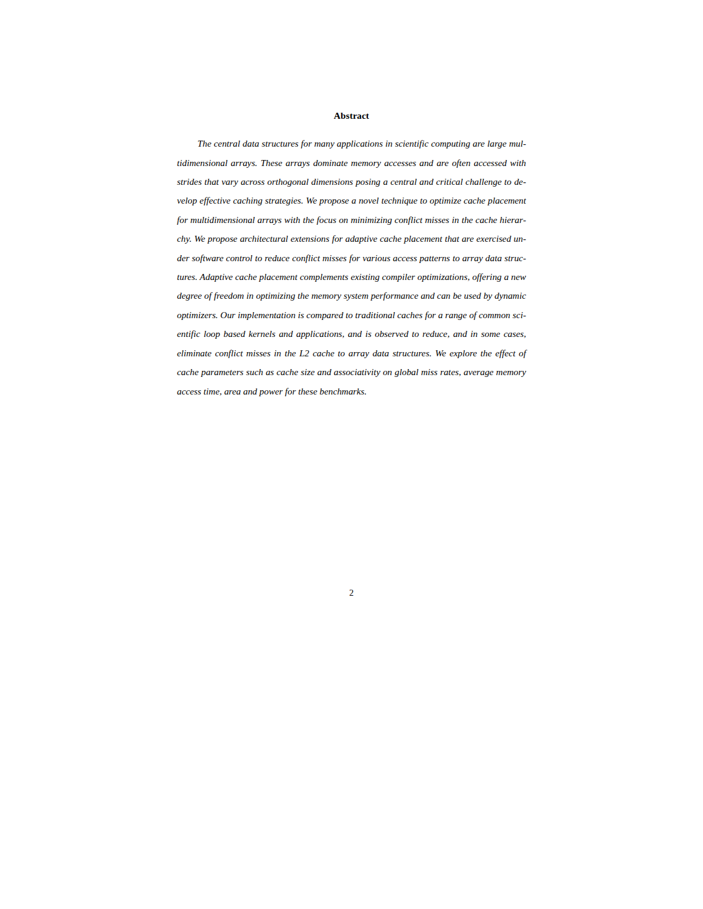Abstract
The central data structures for many applications in scientific computing are large multidimensional arrays. These arrays dominate memory accesses and are often accessed with strides that vary across orthogonal dimensions posing a central and critical challenge to develop effective caching strategies. We propose a novel technique to optimize cache placement for multidimensional arrays with the focus on minimizing conflict misses in the cache hierarchy. We propose architectural extensions for adaptive cache placement that are exercised under software control to reduce conflict misses for various access patterns to array data structures. Adaptive cache placement complements existing compiler optimizations, offering a new degree of freedom in optimizing the memory system performance and can be used by dynamic optimizers. Our implementation is compared to traditional caches for a range of common scientific loop based kernels and applications, and is observed to reduce, and in some cases, eliminate conflict misses in the L2 cache to array data structures. We explore the effect of cache parameters such as cache size and associativity on global miss rates, average memory access time, area and power for these benchmarks.
2